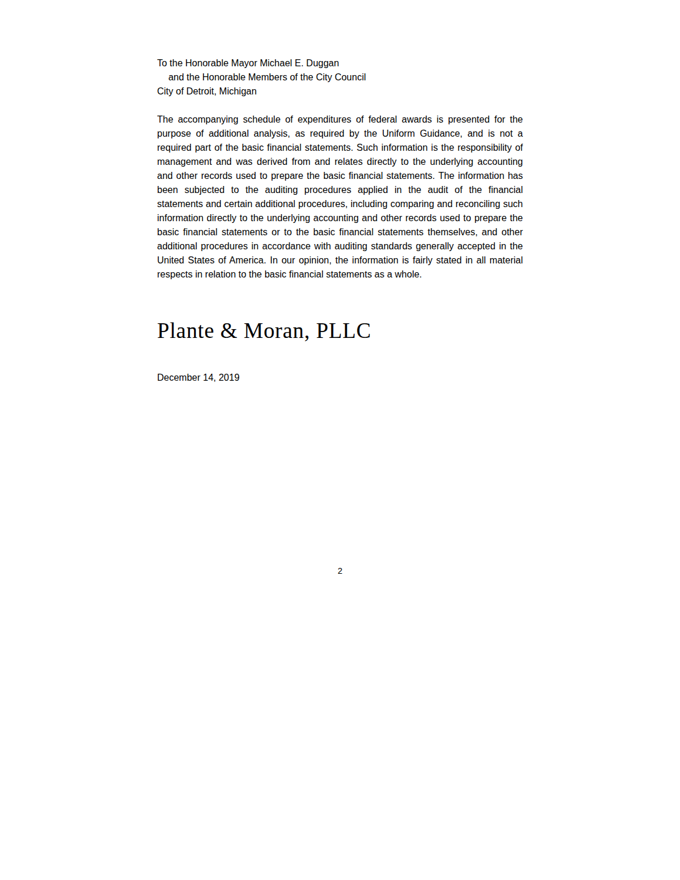To the Honorable Mayor Michael E. Duggan
and the Honorable Members of the City Council
City of Detroit, Michigan
The accompanying schedule of expenditures of federal awards is presented for the purpose of additional analysis, as required by the Uniform Guidance, and is not a required part of the basic financial statements. Such information is the responsibility of management and was derived from and relates directly to the underlying accounting and other records used to prepare the basic financial statements. The information has been subjected to the auditing procedures applied in the audit of the financial statements and certain additional procedures, including comparing and reconciling such information directly to the underlying accounting and other records used to prepare the basic financial statements or to the basic financial statements themselves, and other additional procedures in accordance with auditing standards generally accepted in the United States of America. In our opinion, the information is fairly stated in all material respects in relation to the basic financial statements as a whole.
Plante & Moran, PLLC
December 14, 2019
2